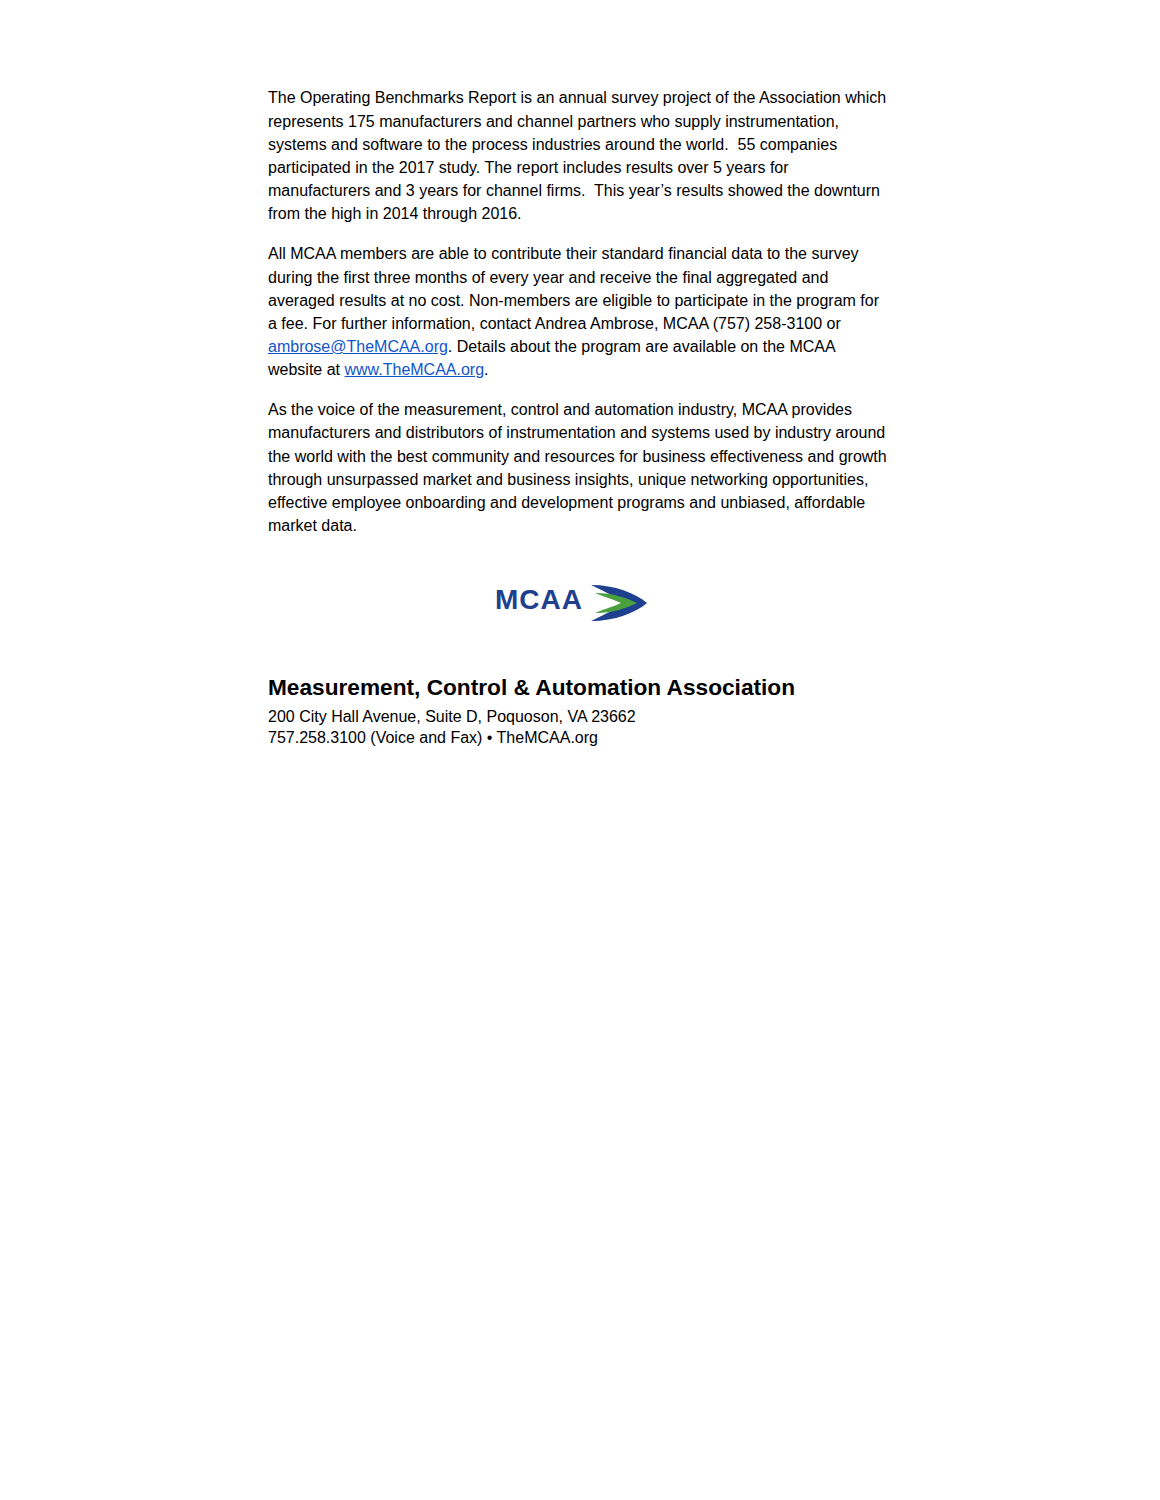The Operating Benchmarks Report is an annual survey project of the Association which represents 175 manufacturers and channel partners who supply instrumentation, systems and software to the process industries around the world. 55 companies participated in the 2017 study. The report includes results over 5 years for manufacturers and 3 years for channel firms. This year’s results showed the downturn from the high in 2014 through 2016.
All MCAA members are able to contribute their standard financial data to the survey during the first three months of every year and receive the final aggregated and averaged results at no cost. Non-members are eligible to participate in the program for a fee. For further information, contact Andrea Ambrose, MCAA (757) 258-3100 or ambrose@TheMCAA.org. Details about the program are available on the MCAA website at www.TheMCAA.org.
As the voice of the measurement, control and automation industry, MCAA provides manufacturers and distributors of instrumentation and systems used by industry around the world with the best community and resources for business effectiveness and growth through unsurpassed market and business insights, unique networking opportunities, effective employee onboarding and development programs and unbiased, affordable market data.
MCAA
Measurement, Control & Automation Association
200 City Hall Avenue, Suite D, Poquoson, VA 23662
757.258.3100 (Voice and Fax) • TheMCAA.org